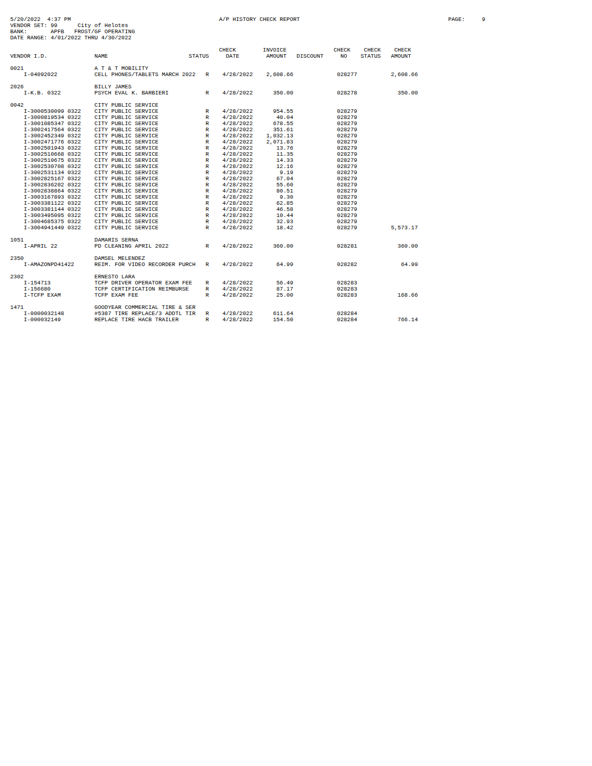5/20/2022 4:37 PM A/P HISTORY CHECK REPORT PAGE: 9 VENDOR SET: 99 City of Helotes BANK: APFB FROST/GF OPERATING DATE RANGE: 4/01/2022 THRU 4/30/2022 CHECK INVOICE CHECK CHECK CHECK VENDOR I.D. NAME STATUS DATE AMOUNT DISCOUNT NO STATUS AMOUNT 0021 A T & T MOBILITY I-04092022 CELL PHONES/TABLETS MARCH 2022 R 4/28/2022 2,608.66 028277 2,608.66 2026 BILLY JAMES I-K.B. 0322 PSYCH EVAL K. BARBIERI R 4/28/2022 350.00 028278 350.00 0042 CITY PUBLIC SERVICE I-3000530099 0322 CITY PUBLIC SERVICE R 4/28/2022 954.55 028279 I-3000819534 0322 CITY PUBLIC SERVICE R 4/28/2022 40.04 028279 I-3001085347 0322 CITY PUBLIC SERVICE R 4/28/2022 678.55 028279 I-3002417564 0322 CITY PUBLIC SERVICE R 4/28/2022 351.61 028279 I-3002452349 0322 CITY PUBLIC SERVICE R 4/28/2022 1,032.13 028279 I-3002471776 0322 CITY PUBLIC SERVICE R 4/28/2022 2,071.83 028279 I-3002501943 0322 CITY PUBLIC SERVICE R 4/28/2022 13.76 028279 I-3002510668 0322 CITY PUBLIC SERVICE R 4/28/2022 11.35 028279 I-3002510675 0322 CITY PUBLIC SERVICE R 4/28/2022 14.33 028279 I-3002530708 0322 CITY PUBLIC SERVICE R 4/28/2022 12.16 028279 I-3002531134 0322 CITY PUBLIC SERVICE R 4/28/2022 9.19 028279 I-3002825167 0322 CITY PUBLIC SERVICE R 4/28/2022 67.04 028279 I-3002836202 0322 CITY PUBLIC SERVICE R 4/28/2022 55.60 028279 I-3002838864 0322 CITY PUBLIC SERVICE R 4/28/2022 80.51 028279 I-3003167893 0322 CITY PUBLIC SERVICE R 4/28/2022 9.30 028279 I-3003381122 0322 CITY PUBLIC SERVICE R 4/28/2022 62.85 028279 I-3003381144 0322 CITY PUBLIC SERVICE R 4/28/2022 46.58 028279 I-3003495095 0322 CITY PUBLIC SERVICE R 4/28/2022 10.44 028279 I-3004685375 0322 CITY PUBLIC SERVICE R 4/28/2022 32.93 028279 I-3004941449 0322 CITY PUBLIC SERVICE R 4/28/2022 18.42 028279 5,573.17 1051 DAMARIS SERNA I-APRIL 22 PD CLEANING APRIL 2022 R 4/28/2022 360.00 028281 360.00 2350 DAMSEL MELENDEZ I-AMAZONPD41422 REIM. FOR VIDEO RECORDER PURCH R 4/28/2022 64.99 028282 64.99 2302 ERNESTO LARA I-154713 TCFP DRIVER OPERATOR EXAM FEE R 4/28/2022 56.49 028283 I-156680 TCFP CERTIFICATION REIMBURSE R 4/28/2022 87.17 028283 I-TCFP EXAM TCFP EXAM FEE R 4/28/2022 25.00 028283 168.66 1471 GOODYEAR COMMERCIAL TIRE & SER I-0000032148 #5387 TIRE REPLACE/3 ADDTL TIR R 4/28/2022 611.64 028284 I-000032149 REPLACE TIRE HACB TRAILER R 4/28/2022 154.50 028284 766.14